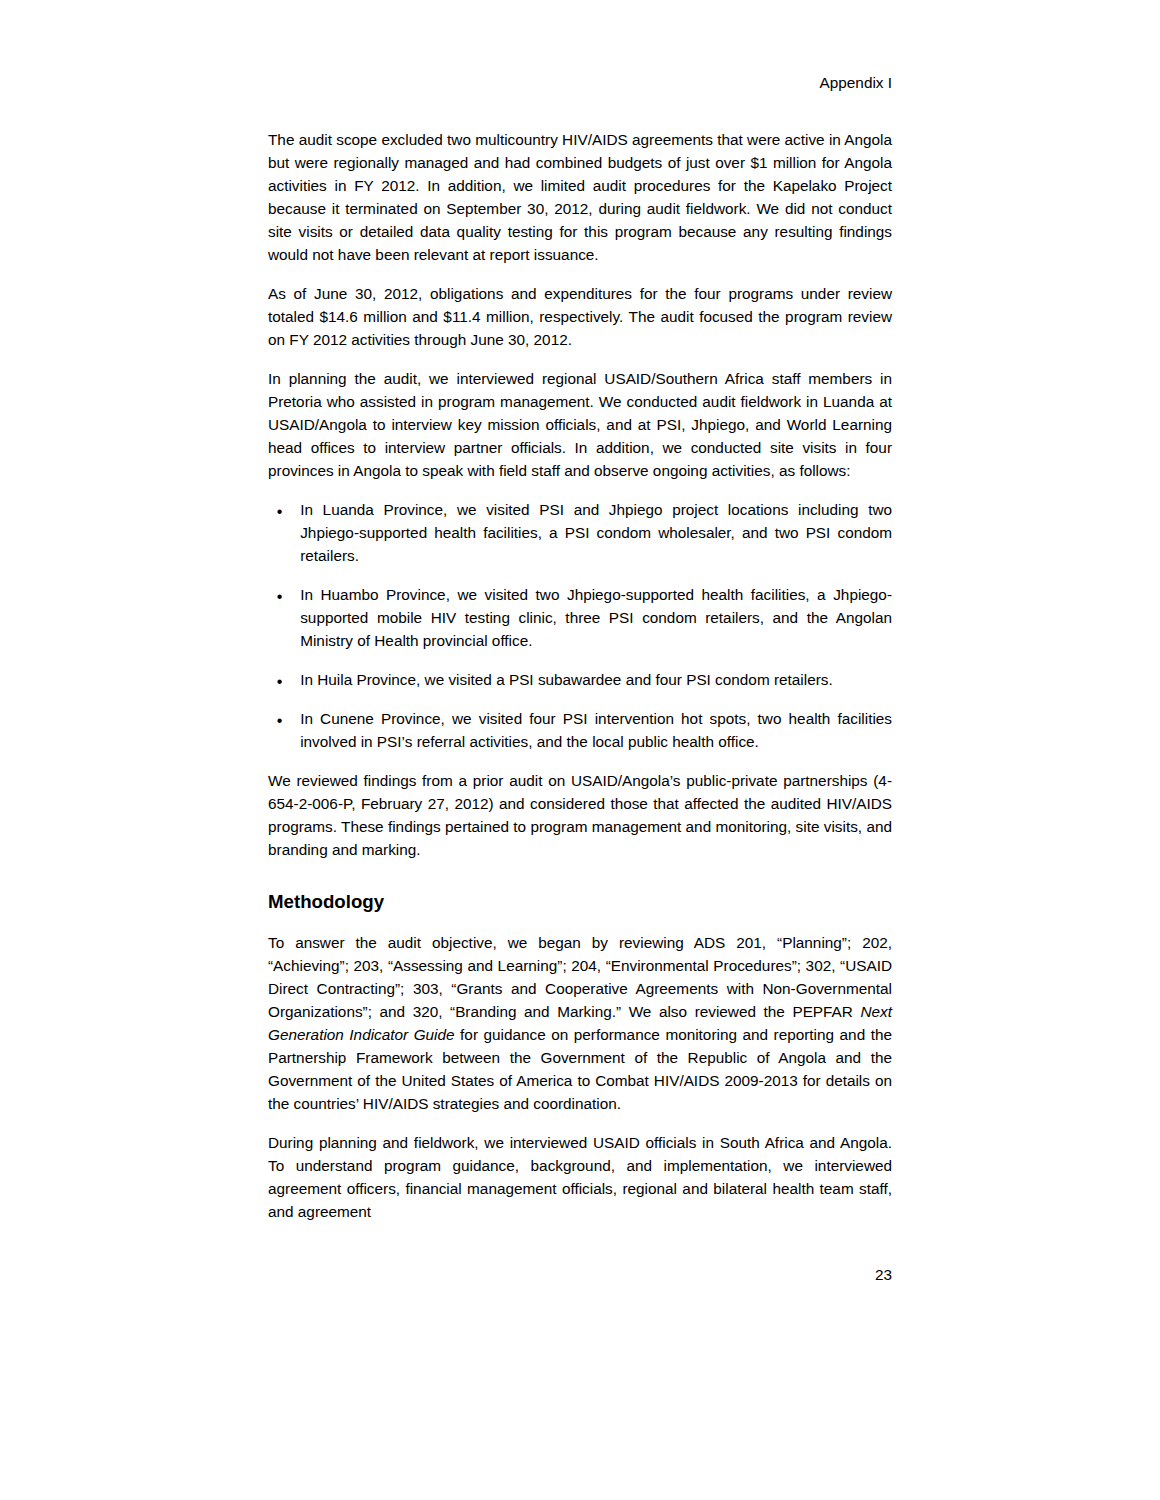Appendix I
The audit scope excluded two multicountry HIV/AIDS agreements that were active in Angola but were regionally managed and had combined budgets of just over $1 million for Angola activities in FY 2012. In addition, we limited audit procedures for the Kapelako Project because it terminated on September 30, 2012, during audit fieldwork. We did not conduct site visits or detailed data quality testing for this program because any resulting findings would not have been relevant at report issuance.
As of June 30, 2012, obligations and expenditures for the four programs under review totaled $14.6 million and $11.4 million, respectively. The audit focused the program review on FY 2012 activities through June 30, 2012.
In planning the audit, we interviewed regional USAID/Southern Africa staff members in Pretoria who assisted in program management. We conducted audit fieldwork in Luanda at USAID/Angola to interview key mission officials, and at PSI, Jhpiego, and World Learning head offices to interview partner officials. In addition, we conducted site visits in four provinces in Angola to speak with field staff and observe ongoing activities, as follows:
In Luanda Province, we visited PSI and Jhpiego project locations including two Jhpiego-supported health facilities, a PSI condom wholesaler, and two PSI condom retailers.
In Huambo Province, we visited two Jhpiego-supported health facilities, a Jhpiego-supported mobile HIV testing clinic, three PSI condom retailers, and the Angolan Ministry of Health provincial office.
In Huila Province, we visited a PSI subawardee and four PSI condom retailers.
In Cunene Province, we visited four PSI intervention hot spots, two health facilities involved in PSI’s referral activities, and the local public health office.
We reviewed findings from a prior audit on USAID/Angola’s public-private partnerships (4-654-2-006-P, February 27, 2012) and considered those that affected the audited HIV/AIDS programs. These findings pertained to program management and monitoring, site visits, and branding and marking.
Methodology
To answer the audit objective, we began by reviewing ADS 201, “Planning”; 202, “Achieving”; 203, “Assessing and Learning”; 204, “Environmental Procedures”; 302, “USAID Direct Contracting”; 303, “Grants and Cooperative Agreements with Non-Governmental Organizations”; and 320, “Branding and Marking.” We also reviewed the PEPFAR Next Generation Indicator Guide for guidance on performance monitoring and reporting and the Partnership Framework between the Government of the Republic of Angola and the Government of the United States of America to Combat HIV/AIDS 2009-2013 for details on the countries’ HIV/AIDS strategies and coordination.
During planning and fieldwork, we interviewed USAID officials in South Africa and Angola. To understand program guidance, background, and implementation, we interviewed agreement officers, financial management officials, regional and bilateral health team staff, and agreement
23